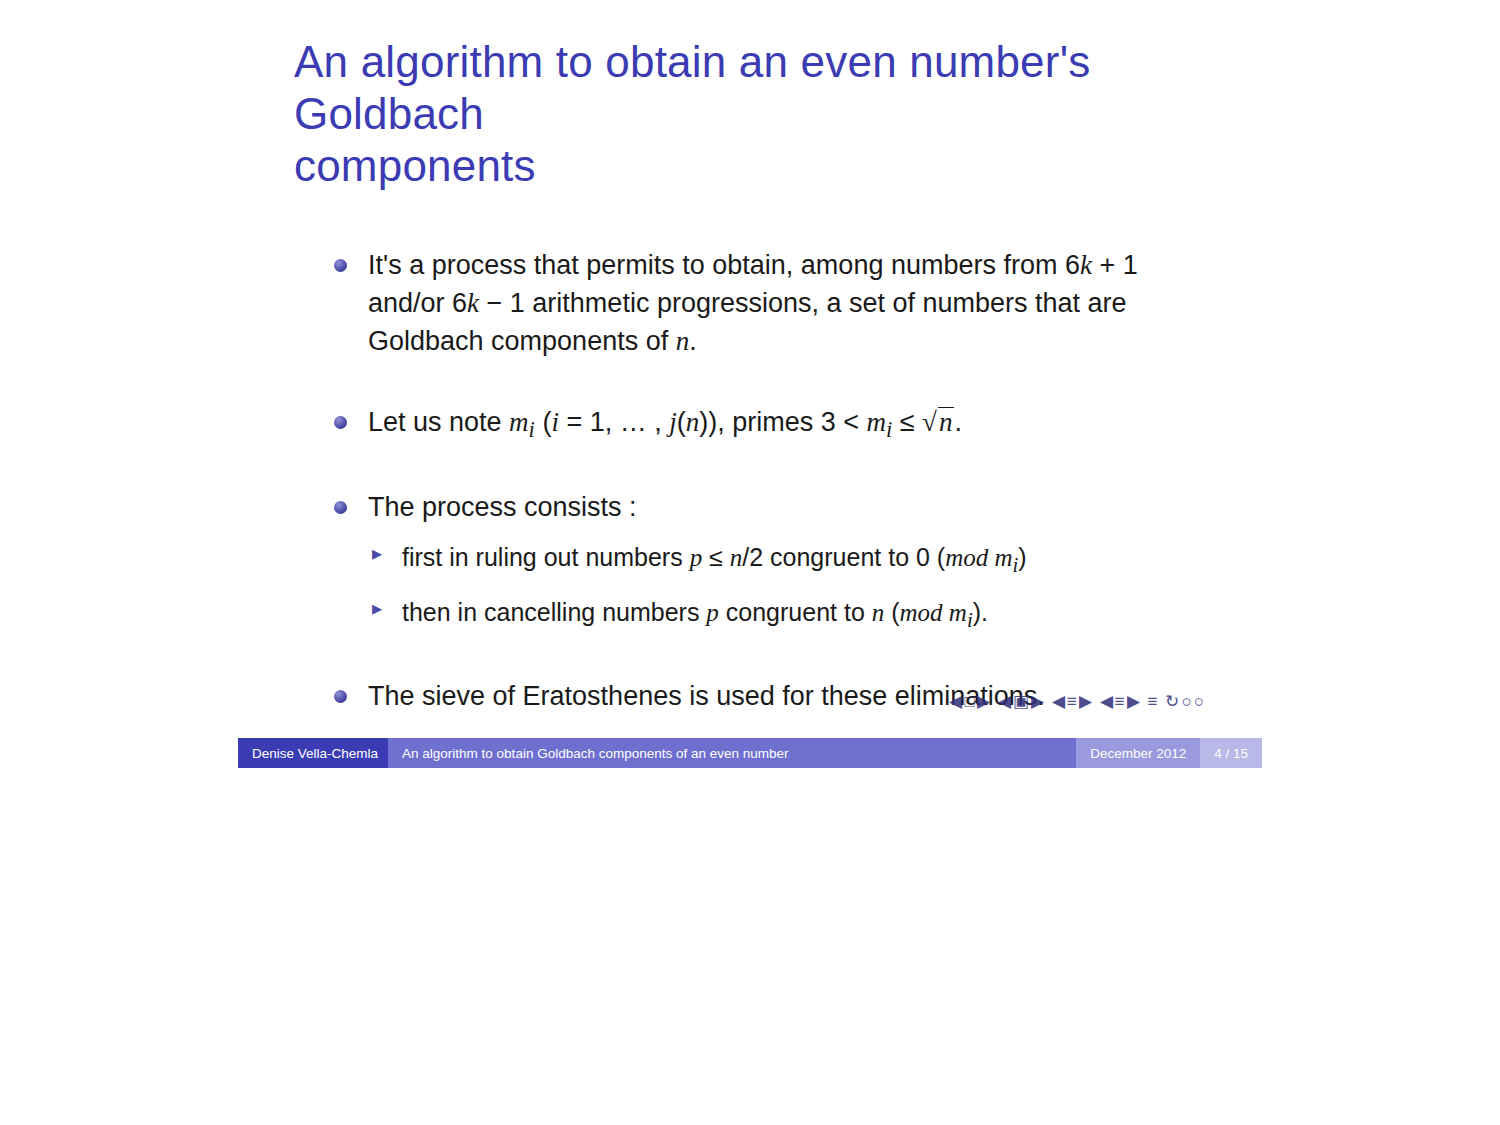An algorithm to obtain an even number's Goldbach
components
It's a process that permits to obtain, among numbers from 6k + 1 and/or 6k − 1 arithmetic progressions, a set of numbers that are Goldbach components of n.
Let us note mi (i = 1, … , j(n)), primes 3 < mi ≤ √n.
The process consists :
first in ruling out numbers p ≤ n/2 congruent to 0 (mod mi)
then in cancelling numbers p congruent to n (mod mi).
The sieve of Eratosthenes is used for these eliminations.
◀□▶◀▣▶◀≡▶◀≡▶≡↻○○
Denise Vella-Chemla
An algorithm to obtain Goldbach components of an even number
December 2012
4 / 15